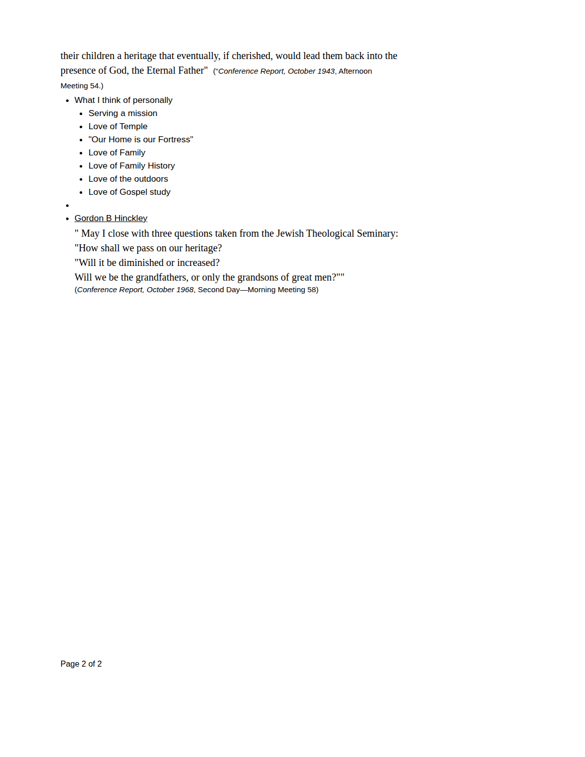their children a heritage that eventually, if cherished, would lead them back into the presence of God, the Eternal Father" (“Conference Report, October 1943, Afternoon Meeting 54.)
What I think of personally
Serving a mission
Love of Temple
"Our Home is our Fortress"
Love of Family
Love of Family History
Love of the outdoors
Love of Gospel study
Gordon B Hinckley
" May I close with three questions taken from the Jewish Theological Seminary:
"How shall we pass on our heritage?
"Will it be diminished or increased?
Will we be the grandfathers, or only the grandsons of great men?""
(Conference Report, October 1968, Second Day—Morning Meeting 58)
Page 2 of 2